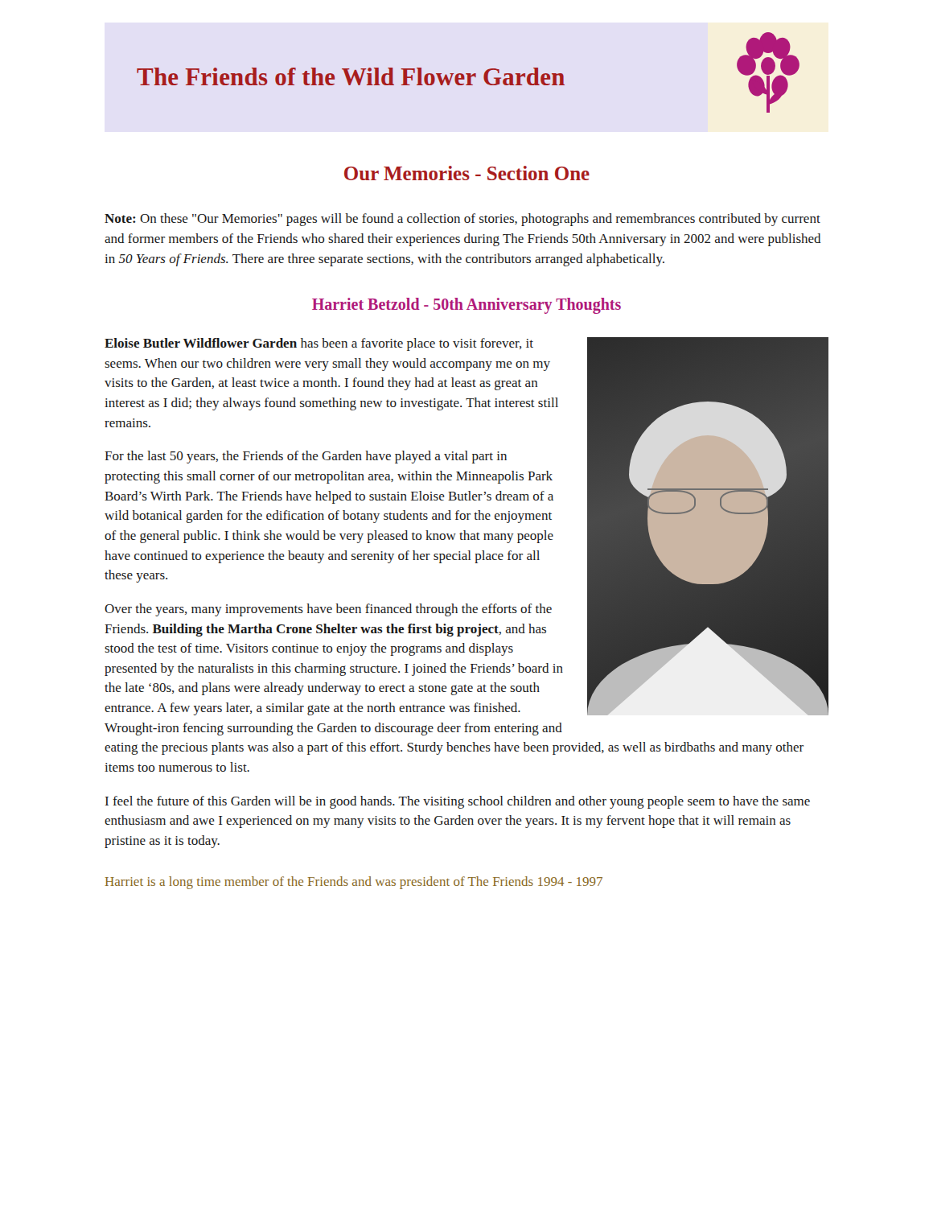The Friends of the Wild Flower Garden
Our Memories - Section One
Note: On these "Our Memories" pages will be found a collection of stories, photographs and remembrances contributed by current and former members of the Friends who shared their experiences during The Friends 50th Anniversary in 2002 and were published in 50 Years of Friends. There are three separate sections, with the contributors arranged alphabetically.
Harriet Betzold - 50th Anniversary Thoughts
Eloise Butler Wildflower Garden has been a favorite place to visit forever, it seems. When our two children were very small they would accompany me on my visits to the Garden, at least twice a month. I found they had at least as great an interest as I did; they always found something new to investigate. That interest still remains.
For the last 50 years, the Friends of the Garden have played a vital part in protecting this small corner of our metropolitan area, within the Minneapolis Park Board’s Wirth Park. The Friends have helped to sustain Eloise Butler’s dream of a wild botanical garden for the edification of botany students and for the enjoyment of the general public. I think she would be very pleased to know that many people have continued to experience the beauty and serenity of her special place for all these years.
Over the years, many improvements have been financed through the efforts of the Friends. Building the Martha Crone Shelter was the first big project, and has stood the test of time. Visitors continue to enjoy the programs and displays presented by the naturalists in this charming structure. I joined the Friends’ board in the late ‘80s, and plans were already underway to erect a stone gate at the south entrance. A few years later, a similar gate at the north entrance was finished. Wrought-iron fencing surrounding the Garden to discourage deer from entering and eating the precious plants was also a part of this effort. Sturdy benches have been provided, as well as birdbaths and many other items too numerous to list.
I feel the future of this Garden will be in good hands. The visiting school children and other young people seem to have the same enthusiasm and awe I experienced on my many visits to the Garden over the years. It is my fervent hope that it will remain as pristine as it is today.
Harriet is a long time member of the Friends and was president of The Friends 1994 - 1997